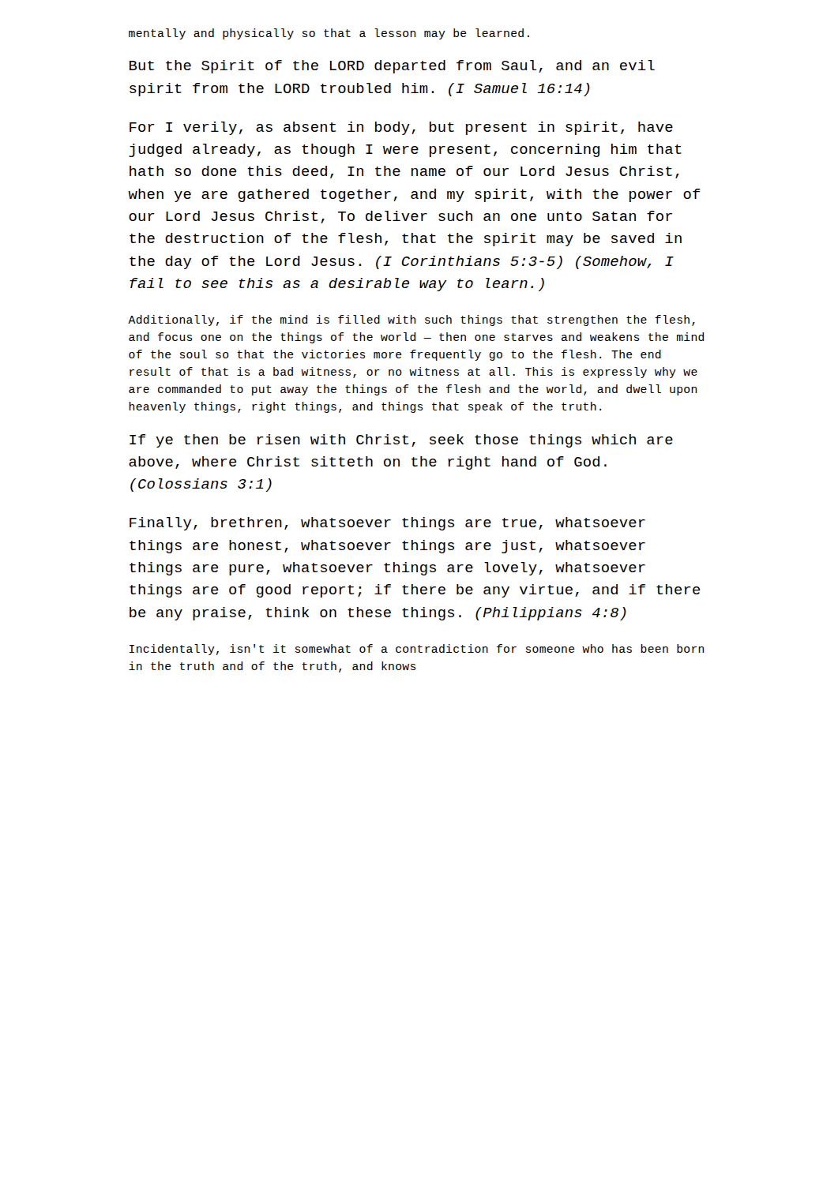mentally and physically so that a lesson may be learned.
But the Spirit of the LORD departed from Saul, and an evil spirit from the LORD troubled him. (I Samuel 16:14)
For I verily, as absent in body, but present in spirit, have judged already, as though I were present, concerning him that hath so done this deed, In the name of our Lord Jesus Christ, when ye are gathered together, and my spirit, with the power of our Lord Jesus Christ, To deliver such an one unto Satan for the destruction of the flesh, that the spirit may be saved in the day of the Lord Jesus. (I Corinthians 5:3-5) (Somehow, I fail to see this as a desirable way to learn.)
Additionally, if the mind is filled with such things that strengthen the flesh, and focus one on the things of the world — then one starves and weakens the mind of the soul so that the victories more frequently go to the flesh. The end result of that is a bad witness, or no witness at all. This is expressly why we are commanded to put away the things of the flesh and the world, and dwell upon heavenly things, right things, and things that speak of the truth.
If ye then be risen with Christ, seek those things which are above, where Christ sitteth on the right hand of God. (Colossians 3:1)
Finally, brethren, whatsoever things are true, whatsoever things are honest, whatsoever things are just, whatsoever things are pure, whatsoever things are lovely, whatsoever things are of good report; if there be any virtue, and if there be any praise, think on these things. (Philippians 4:8)
Incidentally, isn't it somewhat of a contradiction for someone who has been born in the truth and of the truth, and knows